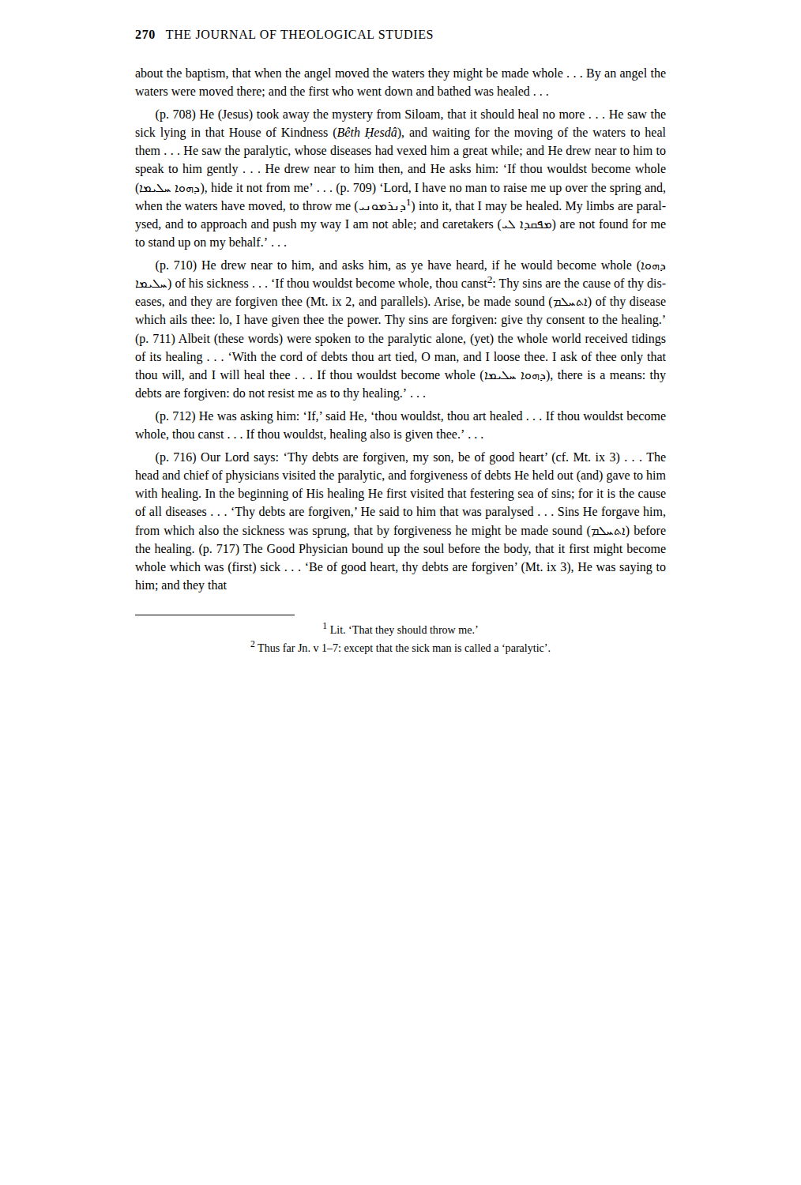270 THE JOURNAL OF THEOLOGICAL STUDIES
about the baptism, that when the angel moved the waters they might be made whole . . . By an angel the waters were moved there; and the first who went down and bathed was healed . . .
(p. 708) He (Jesus) took away the mystery from Siloam, that it should heal no more . . . He saw the sick lying in that House of Kindness (Bêth Ḥesdâ), and waiting for the moving of the waters to heal them . . . He saw the paralytic, whose diseases had vexed him a great while; and He drew near to him to speak to him gently . . . He drew near to him then, and He asks him: ‘If thou wouldst become whole (ܕܗܘܐ ܚܠܝܡܐ), hide it not from me’ . . . (p. 709) ‘Lord, I have no man to raise me up over the spring and, when the waters have moved, to throw me (ܕܢܪܡܘܢܝ1) into it, that I may be healed. My limbs are paralysed, and to approach and push my way I am not able; and caretakers (ܡܦܩܕܐ ܠܝ) are not found for me to stand up on my behalf.’ . . .
(p. 710) He drew near to him, and asks him, as ye have heard, if he would become whole (ܕܗܘܐ ܚܠܝܡܐ) of his sickness . . . ‘If thou wouldst become whole, thou canst2: Thy sins are the cause of thy diseases, and they are forgiven thee (Mt. ix 2, and parallels). Arise, be made sound (ܐܬܚܠܡ) of thy disease which ails thee: lo, I have given thee the power. Thy sins are forgiven: give thy consent to the healing.’ (p. 711) Albeit (these words) were spoken to the paralytic alone, (yet) the whole world received tidings of its healing . . . ‘With the cord of debts thou art tied, O man, and I loose thee. I ask of thee only that thou will, and I will heal thee . . . If thou wouldst become whole (ܕܗܘܐ ܚܠܝܡܐ), there is a means: thy debts are forgiven: do not resist me as to thy healing.’ . . .
(p. 712) He was asking him: ‘If,’ said He, ‘thou wouldst, thou art healed . . . If thou wouldst become whole, thou canst . . . If thou wouldst, healing also is given thee.’ . . .
(p. 716) Our Lord says: ‘Thy debts are forgiven, my son, be of good heart’ (cf. Mt. ix 3) . . . The head and chief of physicians visited the paralytic, and forgiveness of debts He held out (and) gave to him with healing. In the beginning of His healing He first visited that festering sea of sins; for it is the cause of all diseases . . . ‘Thy debts are forgiven,’ He said to him that was paralysed . . . Sins He forgave him, from which also the sickness was sprung, that by forgiveness he might be made sound (ܐܬܚܠܡ) before the healing. (p. 717) The Good Physician bound up the soul before the body, that it first might become whole which was (first) sick . . . ‘Be of good heart, thy debts are forgiven’ (Mt. ix 3), He was saying to him; and they that
1 Lit. ‘That they should throw me.’
2 Thus far Jn. v 1–7: except that the sick man is called a ‘paralytic’.